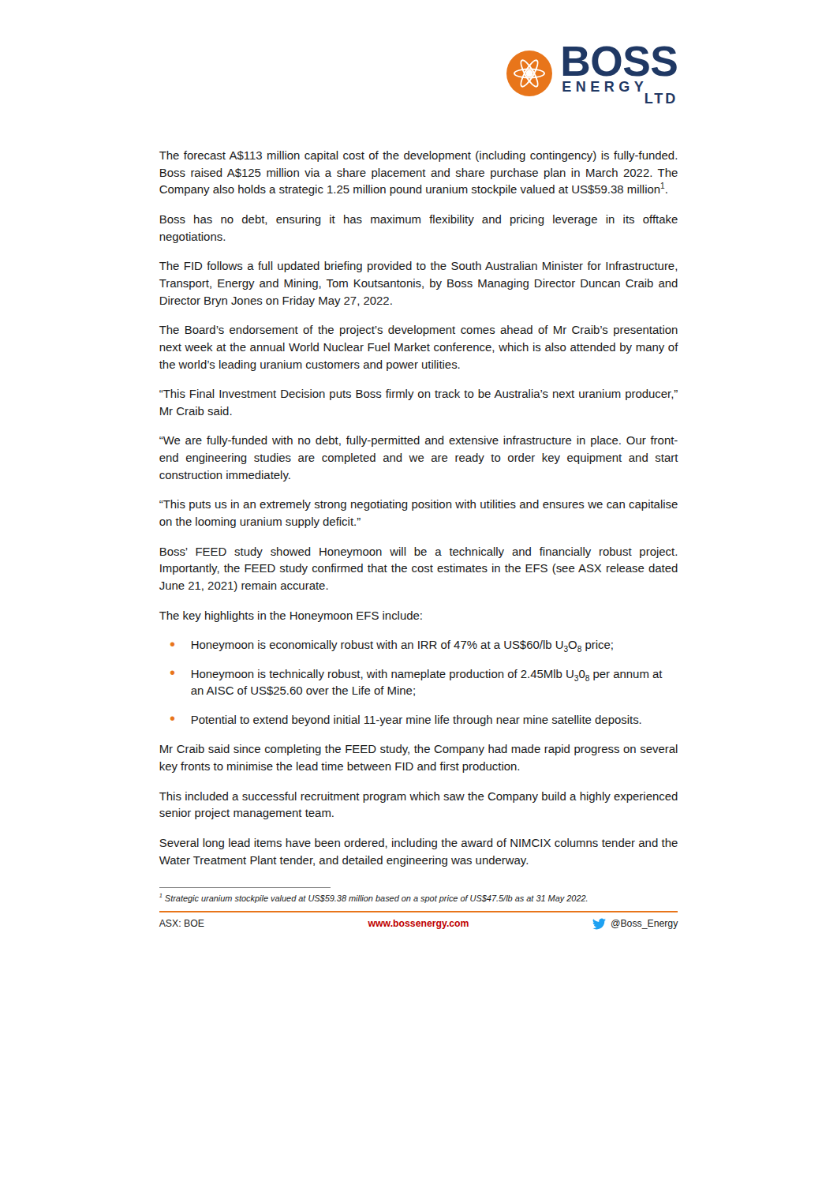BOSS ENERGY LTD
The forecast A$113 million capital cost of the development (including contingency) is fully-funded. Boss raised A$125 million via a share placement and share purchase plan in March 2022. The Company also holds a strategic 1.25 million pound uranium stockpile valued at US$59.38 million1.
Boss has no debt, ensuring it has maximum flexibility and pricing leverage in its offtake negotiations.
The FID follows a full updated briefing provided to the South Australian Minister for Infrastructure, Transport, Energy and Mining, Tom Koutsantonis, by Boss Managing Director Duncan Craib and Director Bryn Jones on Friday May 27, 2022.
The Board’s endorsement of the project’s development comes ahead of Mr Craib’s presentation next week at the annual World Nuclear Fuel Market conference, which is also attended by many of the world’s leading uranium customers and power utilities.
“This Final Investment Decision puts Boss firmly on track to be Australia’s next uranium producer,” Mr Craib said.
“We are fully-funded with no debt, fully-permitted and extensive infrastructure in place. Our front-end engineering studies are completed and we are ready to order key equipment and start construction immediately.
“This puts us in an extremely strong negotiating position with utilities and ensures we can capitalise on the looming uranium supply deficit.”
Boss’ FEED study showed Honeymoon will be a technically and financially robust project. Importantly, the FEED study confirmed that the cost estimates in the EFS (see ASX release dated June 21, 2021) remain accurate.
The key highlights in the Honeymoon EFS include:
Honeymoon is economically robust with an IRR of 47% at a US$60/lb U3O8 price;
Honeymoon is technically robust, with nameplate production of 2.45Mlb U308 per annum at an AISC of US$25.60 over the Life of Mine;
Potential to extend beyond initial 11-year mine life through near mine satellite deposits.
Mr Craib said since completing the FEED study, the Company had made rapid progress on several key fronts to minimise the lead time between FID and first production.
This included a successful recruitment program which saw the Company build a highly experienced senior project management team.
Several long lead items have been ordered, including the award of NIMCIX columns tender and the Water Treatment Plant tender, and detailed engineering was underway.
1 Strategic uranium stockpile valued at US$59.38 million based on a spot price of US$47.5/lb as at 31 May 2022.
ASX: BOE
www.bossenergy.com
@Boss_Energy